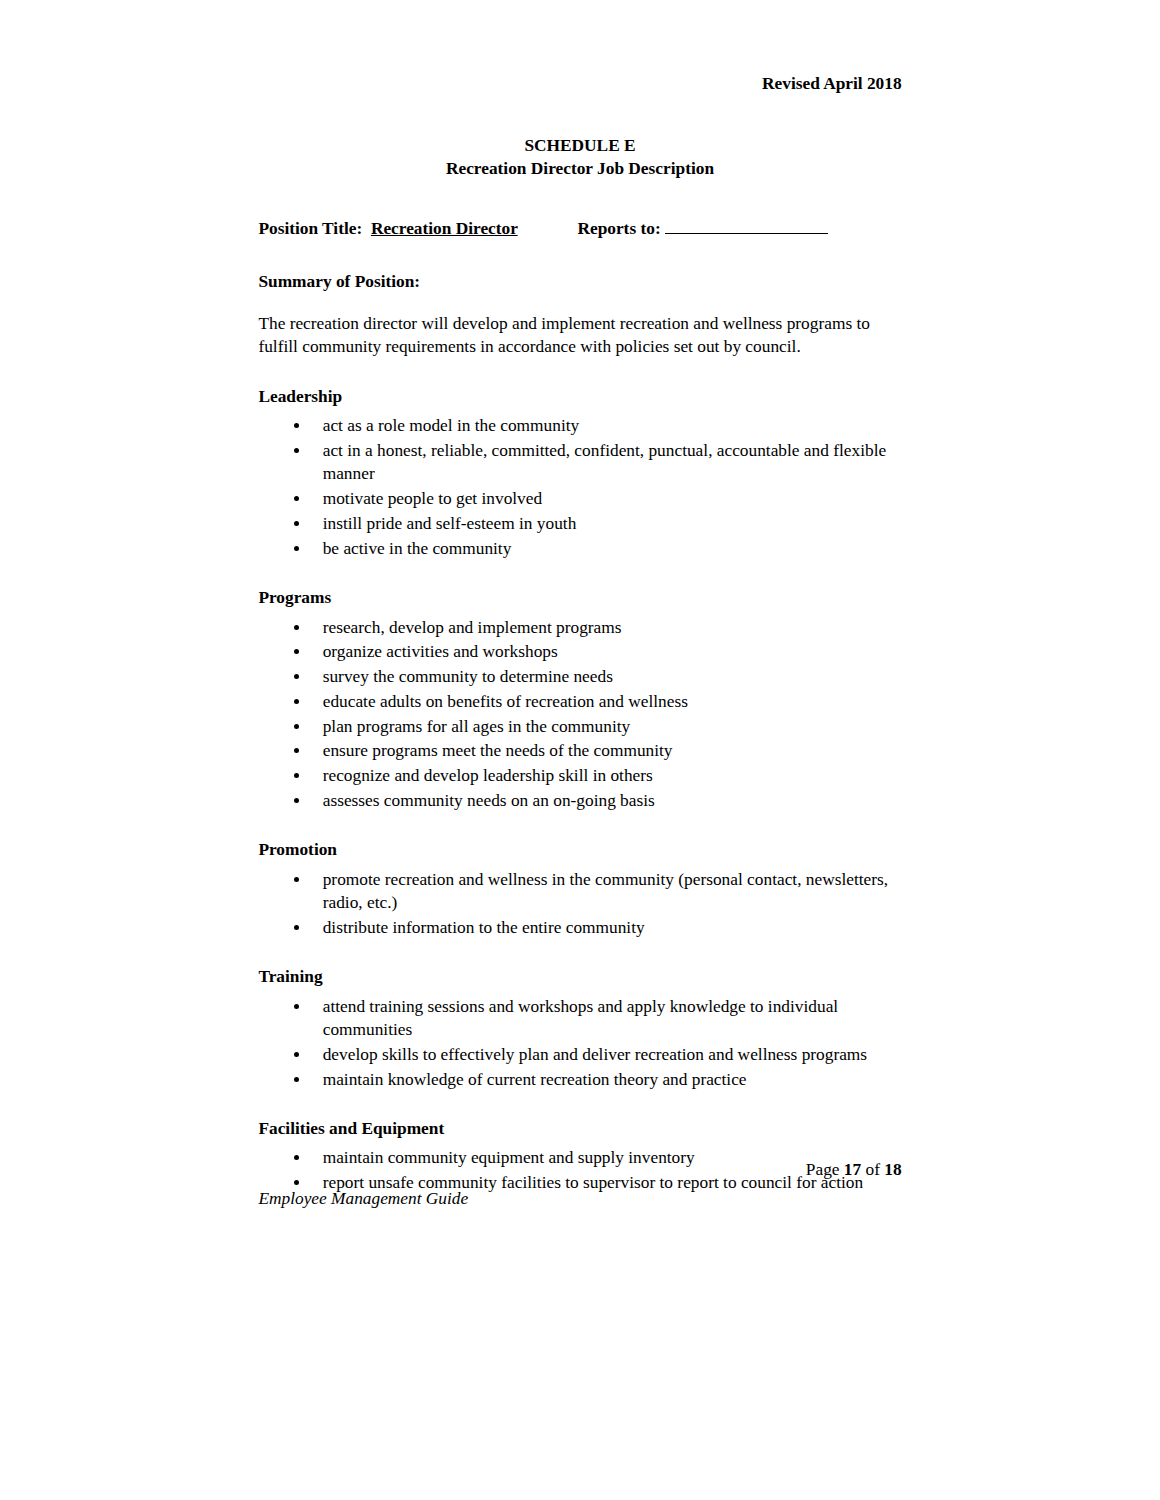Revised April 2018
SCHEDULE E Recreation Director Job Description
Position Title: Recreation Director Reports to:
Summary of Position:
The recreation director will develop and implement recreation and wellness programs to fulfill community requirements in accordance with policies set out by council.
Leadership
act as a role model in the community
act in a honest, reliable, committed, confident, punctual, accountable and flexible manner
motivate people to get involved
instill pride and self-esteem in youth
be active in the community
Programs
research, develop and implement programs
organize activities and workshops
survey the community to determine needs
educate adults on benefits of recreation and wellness
plan programs for all ages in the community
ensure programs meet the needs of the community
recognize and develop leadership skill in others
assesses community needs on an on-going basis
Promotion
promote recreation and wellness in the community (personal contact, newsletters, radio, etc.)
distribute information to the entire community
Training
attend training sessions and workshops and apply knowledge to individual communities
develop skills to effectively plan and deliver recreation and wellness programs
maintain knowledge of current recreation theory and practice
Facilities and Equipment
maintain community equipment and supply inventory
report unsafe community facilities to supervisor to report to council for action
Page 17 of 18
Employee Management Guide